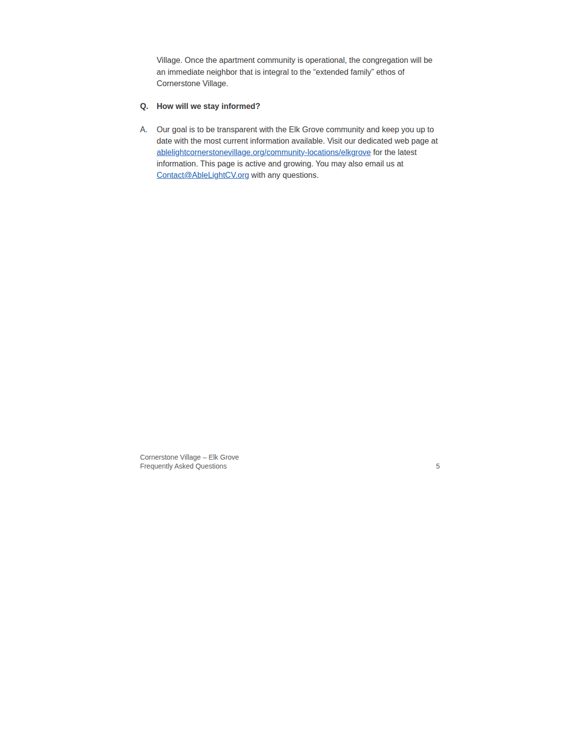Village. Once the apartment community is operational, the congregation will be an immediate neighbor that is integral to the “extended family” ethos of Cornerstone Village.
Q.
How will we stay informed?
A.
Our goal is to be transparent with the Elk Grove community and keep you up to date with the most current information available. Visit our dedicated web page at ablelightcornerstonevillage.org/community-locations/elkgrove for the latest information. This page is active and growing. You may also email us at Contact@AbleLightCV.org with any questions.
Cornerstone Village – Elk Grove
Frequently Asked Questions
5